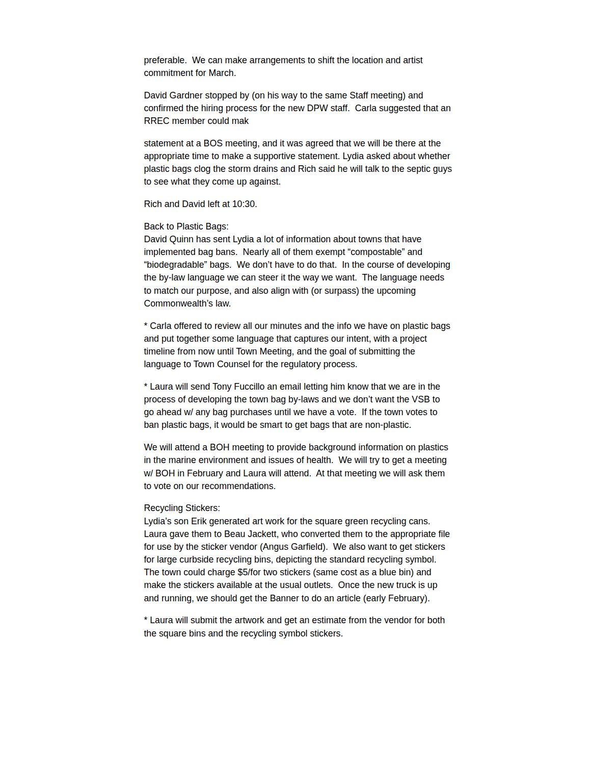preferable. We can make arrangements to shift the location and artist commitment for March.
David Gardner stopped by (on his way to the same Staff meeting) and confirmed the hiring process for the new DPW staff. Carla suggested that an RREC member could mak
statement at a BOS meeting, and it was agreed that we will be there at the appropriate time to make a supportive statement. Lydia asked about whether plastic bags clog the storm drains and Rich said he will talk to the septic guys to see what they come up against.
Rich and David left at 10:30.
Back to Plastic Bags:
David Quinn has sent Lydia a lot of information about towns that have implemented bag bans. Nearly all of them exempt “compostable” and “biodegradable” bags. We don’t have to do that. In the course of developing the by-law language we can steer it the way we want. The language needs to match our purpose, and also align with (or surpass) the upcoming Commonwealth’s law.
* Carla offered to review all our minutes and the info we have on plastic bags and put together some language that captures our intent, with a project timeline from now until Town Meeting, and the goal of submitting the language to Town Counsel for the regulatory process.
* Laura will send Tony Fuccillo an email letting him know that we are in the process of developing the town bag by-laws and we don’t want the VSB to go ahead w/ any bag purchases until we have a vote. If the town votes to ban plastic bags, it would be smart to get bags that are non-plastic.
We will attend a BOH meeting to provide background information on plastics in the marine environment and issues of health. We will try to get a meeting w/ BOH in February and Laura will attend. At that meeting we will ask them to vote on our recommendations.
Recycling Stickers:
Lydia’s son Erik generated art work for the square green recycling cans. Laura gave them to Beau Jackett, who converted them to the appropriate file for use by the sticker vendor (Angus Garfield). We also want to get stickers for large curbside recycling bins, depicting the standard recycling symbol. The town could charge $5/for two stickers (same cost as a blue bin) and make the stickers available at the usual outlets. Once the new truck is up and running, we should get the Banner to do an article (early February).
* Laura will submit the artwork and get an estimate from the vendor for both the square bins and the recycling symbol stickers.